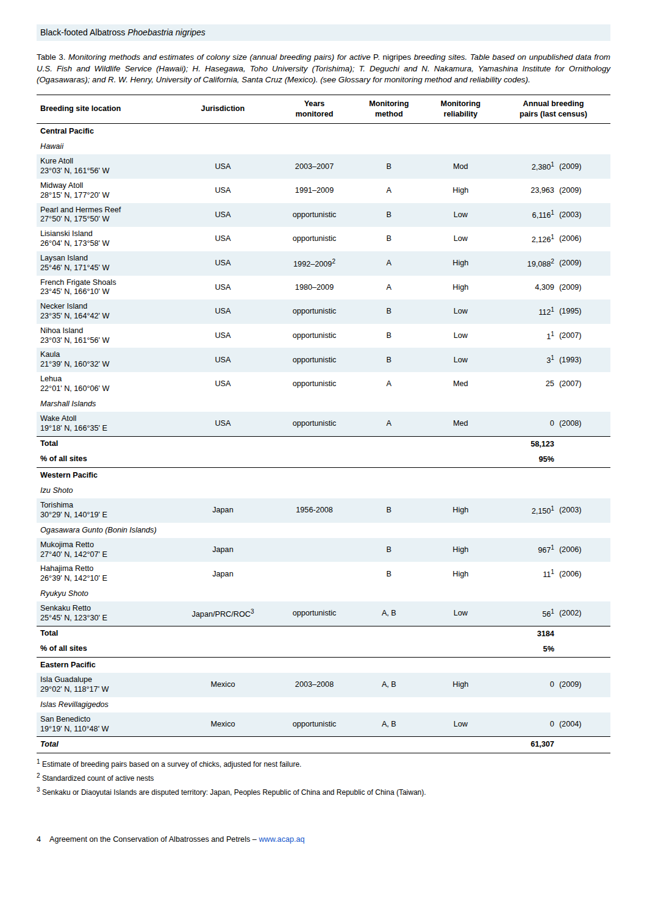Black-footed Albatross Phoebastria nigripes
Table 3. Monitoring methods and estimates of colony size (annual breeding pairs) for active P. nigripes breeding sites. Table based on unpublished data from U.S. Fish and Wildlife Service (Hawaii); H. Hasegawa, Toho University (Torishima); T. Deguchi and N. Nakamura, Yamashina Institute for Ornithology (Ogasawaras); and R. W. Henry, University of California, Santa Cruz (Mexico). (see Glossary for monitoring method and reliability codes).
| Breeding site location | Jurisdiction | Years monitored | Monitoring method | Monitoring reliability | Annual breeding pairs (last census) |
| --- | --- | --- | --- | --- | --- |
| Central Pacific |
| Hawaii |
| Kure Atoll 23°03' N, 161°56' W | USA | 2003–2007 | B | Mod | 2,380 1 | (2009) |
| Midway Atoll 28°15' N, 177°20' W | USA | 1991–2009 | A | High | 23,963 | (2009) |
| Pearl and Hermes Reef 27°50' N, 175°50' W | USA | opportunistic | B | Low | 6,116 1 | (2003) |
| Lisianski Island 26°04' N, 173°58' W | USA | opportunistic | B | Low | 2,126 1 | (2006) |
| Laysan Island 25°46' N, 171°45' W | USA | 1992–2009 2 | A | High | 19,088 2 | (2009) |
| French Frigate Shoals 23°45' N, 166°10' W | USA | 1980–2009 | A | High | 4,309 | (2009) |
| Necker Island 23°35' N, 164°42' W | USA | opportunistic | B | Low | 112 1 | (1995) |
| Nihoa Island 23°03' N, 161°56' W | USA | opportunistic | B | Low | 1 1 | (2007) |
| Kaula 21°39' N, 160°32' W | USA | opportunistic | B | Low | 3 1 | (1993) |
| Lehua 22°01' N, 160°06' W | USA | opportunistic | A | Med | 25 | (2007) |
| Marshall Islands |
| Wake Atoll 19°18' N, 166°35' E | USA | opportunistic | A | Med | 0 | (2008) |
| Total | | | | | 58,123 | |
| % of all sites | | | | | 95% | |
| Western Pacific |
| Izu Shoto |
| Torishima 30°29' N, 140°19' E | Japan | 1956-2008 | B | High | 2,150 1 | (2003) |
| Ogasawara Gunto (Bonin Islands) |
| Mukojima Retto 27°40' N, 142°07' E | Japan | | B | High | 967 1 | (2006) |
| Hahajima Retto 26°39' N, 142°10' E | Japan | | B | High | 11 1 | (2006) |
| Ryukyu Shoto |
| Senkaku Retto 25°45' N, 123°30' E | Japan/PRC/ROC 3 | opportunistic | A, B | Low | 56 1 | (2002) |
| Total | | | | | 3184 | |
| % of all sites | | | | | 5% | |
| Eastern Pacific |
| Isla Guadalupe 29°02' N, 118°17' W | Mexico | 2003–2008 | A, B | High | 0 | (2009) |
| Islas Revillagigedos |
| San Benedicto 19°19' N, 110°48' W | Mexico | opportunistic | A, B | Low | 0 | (2004) |
| Total | | | | | 61,307 | |
1 Estimate of breeding pairs based on a survey of chicks, adjusted for nest failure.
2 Standardized count of active nests
3 Senkaku or Diaoyutai Islands are disputed territory: Japan, Peoples Republic of China and Republic of China (Taiwan).
4 Agreement on the Conservation of Albatrosses and Petrels – www.acap.aq